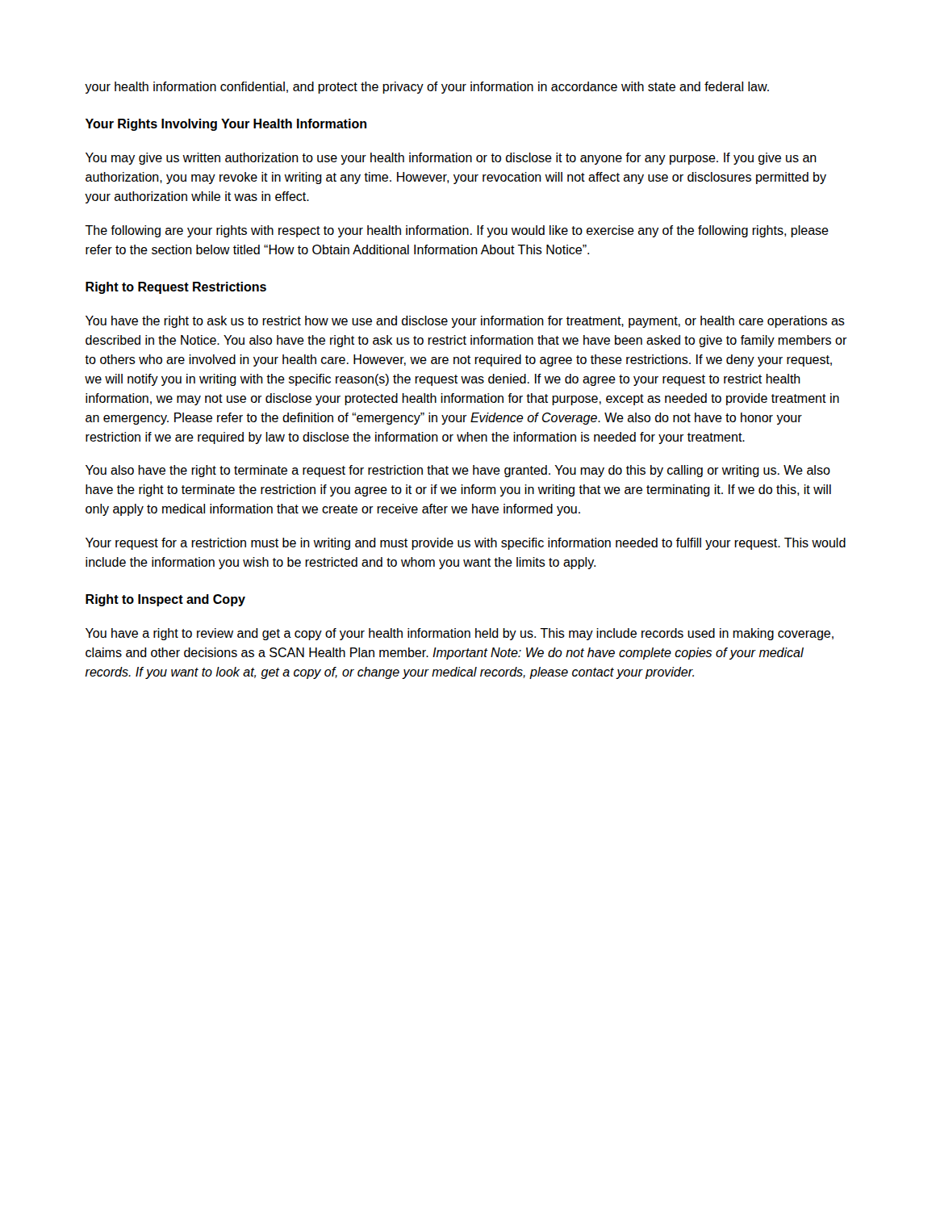your health information confidential, and protect the privacy of your information in accordance with state and federal law.
Your Rights Involving Your Health Information
You may give us written authorization to use your health information or to disclose it to anyone for any purpose. If you give us an authorization, you may revoke it in writing at any time. However, your revocation will not affect any use or disclosures permitted by your authorization while it was in effect.
The following are your rights with respect to your health information. If you would like to exercise any of the following rights, please refer to the section below titled “How to Obtain Additional Information About This Notice”.
Right to Request Restrictions
You have the right to ask us to restrict how we use and disclose your information for treatment, payment, or health care operations as described in the Notice. You also have the right to ask us to restrict information that we have been asked to give to family members or to others who are involved in your health care. However, we are not required to agree to these restrictions. If we deny your request, we will notify you in writing with the specific reason(s) the request was denied. If we do agree to your request to restrict health information, we may not use or disclose your protected health information for that purpose, except as needed to provide treatment in an emergency. Please refer to the definition of “emergency” in your Evidence of Coverage. We also do not have to honor your restriction if we are required by law to disclose the information or when the information is needed for your treatment.
You also have the right to terminate a request for restriction that we have granted. You may do this by calling or writing us. We also have the right to terminate the restriction if you agree to it or if we inform you in writing that we are terminating it. If we do this, it will only apply to medical information that we create or receive after we have informed you.
Your request for a restriction must be in writing and must provide us with specific information needed to fulfill your request. This would include the information you wish to be restricted and to whom you want the limits to apply.
Right to Inspect and Copy
You have a right to review and get a copy of your health information held by us. This may include records used in making coverage, claims and other decisions as a SCAN Health Plan member. Important Note: We do not have complete copies of your medical records. If you want to look at, get a copy of, or change your medical records, please contact your provider.